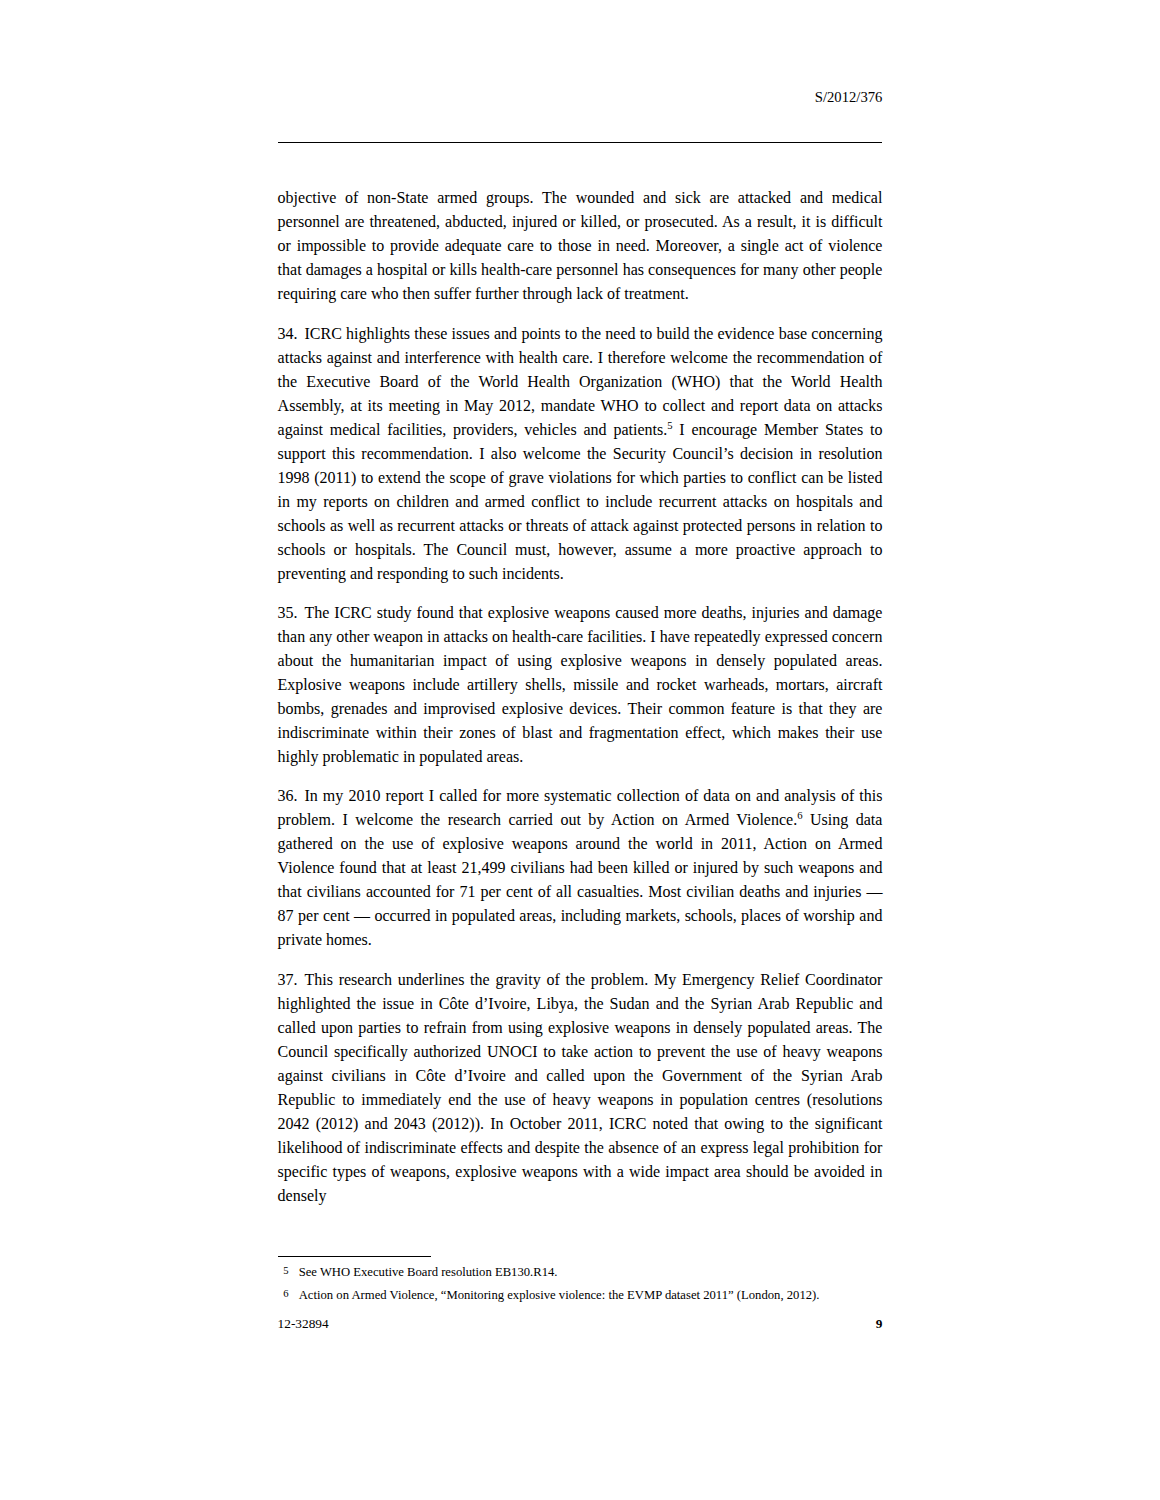S/2012/376
objective of non-State armed groups. The wounded and sick are attacked and medical personnel are threatened, abducted, injured or killed, or prosecuted. As a result, it is difficult or impossible to provide adequate care to those in need. Moreover, a single act of violence that damages a hospital or kills health-care personnel has consequences for many other people requiring care who then suffer further through lack of treatment.
34. ICRC highlights these issues and points to the need to build the evidence base concerning attacks against and interference with health care. I therefore welcome the recommendation of the Executive Board of the World Health Organization (WHO) that the World Health Assembly, at its meeting in May 2012, mandate WHO to collect and report data on attacks against medical facilities, providers, vehicles and patients.5 I encourage Member States to support this recommendation. I also welcome the Security Council’s decision in resolution 1998 (2011) to extend the scope of grave violations for which parties to conflict can be listed in my reports on children and armed conflict to include recurrent attacks on hospitals and schools as well as recurrent attacks or threats of attack against protected persons in relation to schools or hospitals. The Council must, however, assume a more proactive approach to preventing and responding to such incidents.
35. The ICRC study found that explosive weapons caused more deaths, injuries and damage than any other weapon in attacks on health-care facilities. I have repeatedly expressed concern about the humanitarian impact of using explosive weapons in densely populated areas. Explosive weapons include artillery shells, missile and rocket warheads, mortars, aircraft bombs, grenades and improvised explosive devices. Their common feature is that they are indiscriminate within their zones of blast and fragmentation effect, which makes their use highly problematic in populated areas.
36. In my 2010 report I called for more systematic collection of data on and analysis of this problem. I welcome the research carried out by Action on Armed Violence.6 Using data gathered on the use of explosive weapons around the world in 2011, Action on Armed Violence found that at least 21,499 civilians had been killed or injured by such weapons and that civilians accounted for 71 per cent of all casualties. Most civilian deaths and injuries — 87 per cent — occurred in populated areas, including markets, schools, places of worship and private homes.
37. This research underlines the gravity of the problem. My Emergency Relief Coordinator highlighted the issue in Côte d’Ivoire, Libya, the Sudan and the Syrian Arab Republic and called upon parties to refrain from using explosive weapons in densely populated areas. The Council specifically authorized UNOCI to take action to prevent the use of heavy weapons against civilians in Côte d’Ivoire and called upon the Government of the Syrian Arab Republic to immediately end the use of heavy weapons in population centres (resolutions 2042 (2012) and 2043 (2012)). In October 2011, ICRC noted that owing to the significant likelihood of indiscriminate effects and despite the absence of an express legal prohibition for specific types of weapons, explosive weapons with a wide impact area should be avoided in densely
5See WHO Executive Board resolution EB130.R14.
6Action on Armed Violence, “Monitoring explosive violence: the EVMP dataset 2011” (London, 2012).
12-32894 9